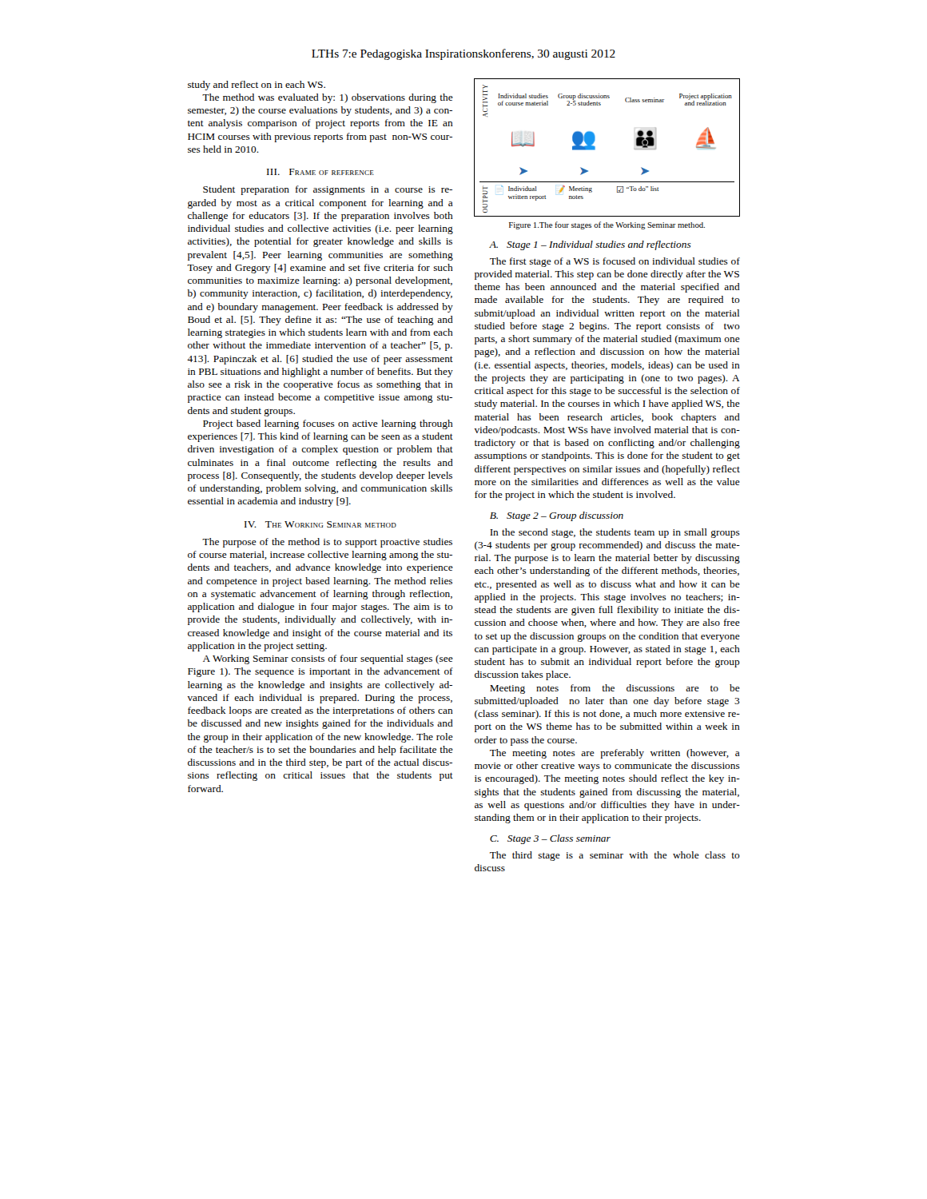LTHs 7:e Pedagogiska Inspirationskonferens, 30 augusti 2012
study and reflect on in each WS.
The method was evaluated by: 1) observations during the semester, 2) the course evaluations by students, and 3) a content analysis comparison of project reports from the IE an HCIM courses with previous reports from past non-WS courses held in 2010.
III. Frame of reference
Student preparation for assignments in a course is regarded by most as a critical component for learning and a challenge for educators [3]. If the preparation involves both individual studies and collective activities (i.e. peer learning activities), the potential for greater knowledge and skills is prevalent [4,5]. Peer learning communities are something Tosey and Gregory [4] examine and set five criteria for such communities to maximize learning: a) personal development, b) community interaction, c) facilitation, d) interdependency, and e) boundary management. Peer feedback is addressed by Boud et al. [5]. They define it as: “The use of teaching and learning strategies in which students learn with and from each other without the immediate intervention of a teacher” [5, p. 413]. Papinczak et al. [6] studied the use of peer assessment in PBL situations and highlight a number of benefits. But they also see a risk in the cooperative focus as something that in practice can instead become a competitive issue among students and student groups.
Project based learning focuses on active learning through experiences [7]. This kind of learning can be seen as a student driven investigation of a complex question or problem that culminates in a final outcome reflecting the results and process [8]. Consequently, the students develop deeper levels of understanding, problem solving, and communication skills essential in academia and industry [9].
IV. The Working Seminar method
The purpose of the method is to support proactive studies of course material, increase collective learning among the students and teachers, and advance knowledge into experience and competence in project based learning. The method relies on a systematic advancement of learning through reflection, application and dialogue in four major stages. The aim is to provide the students, individually and collectively, with increased knowledge and insight of the course material and its application in the project setting.
A Working Seminar consists of four sequential stages (see Figure 1). The sequence is important in the advancement of learning as the knowledge and insights are collectively advanced if each individual is prepared. During the process, feedback loops are created as the interpretations of others can be discussed and new insights gained for the individuals and the group in their application of the new knowledge. The role of the teacher/s is to set the boundaries and help facilitate the discussions and in the third step, be part of the actual discussions reflecting on critical issues that the students put forward.
ACTIVITY
Individual studies
of course material
Group discussions
2-5 students
Class seminar
Project application
and realization
📖
👥
👪
⛵
➤
➤
➤
OUTPUT
📄Individual
written report
📝Meeting
notes
☑“To do” list
Figure 1.The four stages of the Working Seminar method.
A. Stage 1 – Individual studies and reflections
The first stage of a WS is focused on individual studies of provided material. This step can be done directly after the WS theme has been announced and the material specified and made available for the students. They are required to submit/upload an individual written report on the material studied before stage 2 begins. The report consists of two parts, a short summary of the material studied (maximum one page), and a reflection and discussion on how the material (i.e. essential aspects, theories, models, ideas) can be used in the projects they are participating in (one to two pages). A critical aspect for this stage to be successful is the selection of study material. In the courses in which I have applied WS, the material has been research articles, book chapters and video/podcasts. Most WSs have involved material that is contradictory or that is based on conflicting and/or challenging assumptions or standpoints. This is done for the student to get different perspectives on similar issues and (hopefully) reflect more on the similarities and differences as well as the value for the project in which the student is involved.
B. Stage 2 – Group discussion
In the second stage, the students team up in small groups (3-4 students per group recommended) and discuss the material. The purpose is to learn the material better by discussing each other’s understanding of the different methods, theories, etc., presented as well as to discuss what and how it can be applied in the projects. This stage involves no teachers; instead the students are given full flexibility to initiate the discussion and choose when, where and how. They are also free to set up the discussion groups on the condition that everyone can participate in a group. However, as stated in stage 1, each student has to submit an individual report before the group discussion takes place.
Meeting notes from the discussions are to be submitted/uploaded no later than one day before stage 3 (class seminar). If this is not done, a much more extensive report on the WS theme has to be submitted within a week in order to pass the course.
The meeting notes are preferably written (however, a movie or other creative ways to communicate the discussions is encouraged). The meeting notes should reflect the key insights that the students gained from discussing the material, as well as questions and/or difficulties they have in understanding them or in their application to their projects.
C. Stage 3 – Class seminar
The third stage is a seminar with the whole class to discuss